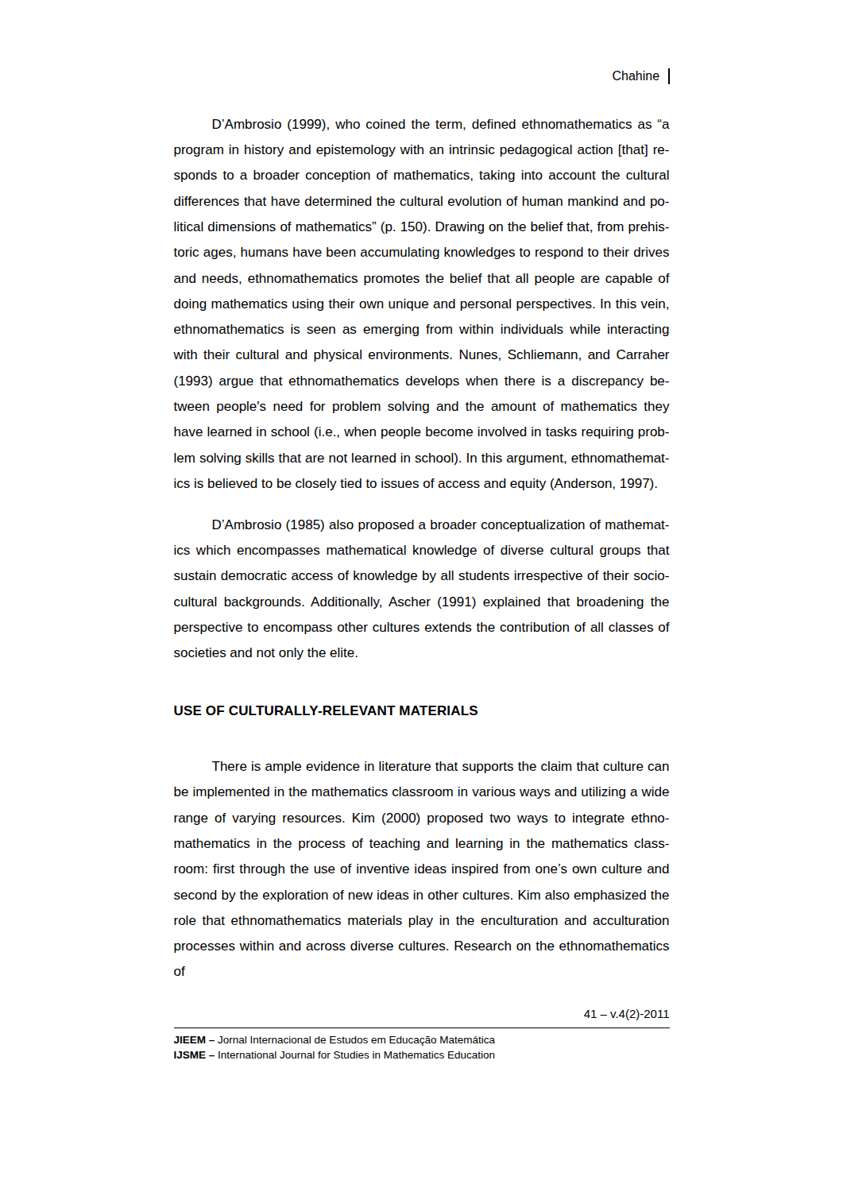Chahine
D’Ambrosio (1999), who coined the term, defined ethnomathematics as “a program in history and epistemology with an intrinsic pedagogical action [that] responds to a broader conception of mathematics, taking into account the cultural differences that have determined the cultural evolution of human mankind and political dimensions of mathematics” (p. 150). Drawing on the belief that, from prehistoric ages, humans have been accumulating knowledges to respond to their drives and needs, ethnomathematics promotes the belief that all people are capable of doing mathematics using their own unique and personal perspectives. In this vein, ethnomathematics is seen as emerging from within individuals while interacting with their cultural and physical environments. Nunes, Schliemann, and Carraher (1993) argue that ethnomathematics develops when there is a discrepancy between people's need for problem solving and the amount of mathematics they have learned in school (i.e., when people become involved in tasks requiring problem solving skills that are not learned in school). In this argument, ethnomathematics is believed to be closely tied to issues of access and equity (Anderson, 1997).
D’Ambrosio (1985) also proposed a broader conceptualization of mathematics which encompasses mathematical knowledge of diverse cultural groups that sustain democratic access of knowledge by all students irrespective of their sociocultural backgrounds. Additionally, Ascher (1991) explained that broadening the perspective to encompass other cultures extends the contribution of all classes of societies and not only the elite.
Use of Culturally-Relevant Materials
There is ample evidence in literature that supports the claim that culture can be implemented in the mathematics classroom in various ways and utilizing a wide range of varying resources. Kim (2000) proposed two ways to integrate ethnomathematics in the process of teaching and learning in the mathematics classroom: first through the use of inventive ideas inspired from one’s own culture and second by the exploration of new ideas in other cultures. Kim also emphasized the role that ethnomathematics materials play in the enculturation and acculturation processes within and across diverse cultures. Research on the ethnomathematics of
41 – v.4(2)-2011
JIEEM – Jornal Internacional de Estudos em Educação Matemática
IJSME – International Journal for Studies in Mathematics Education